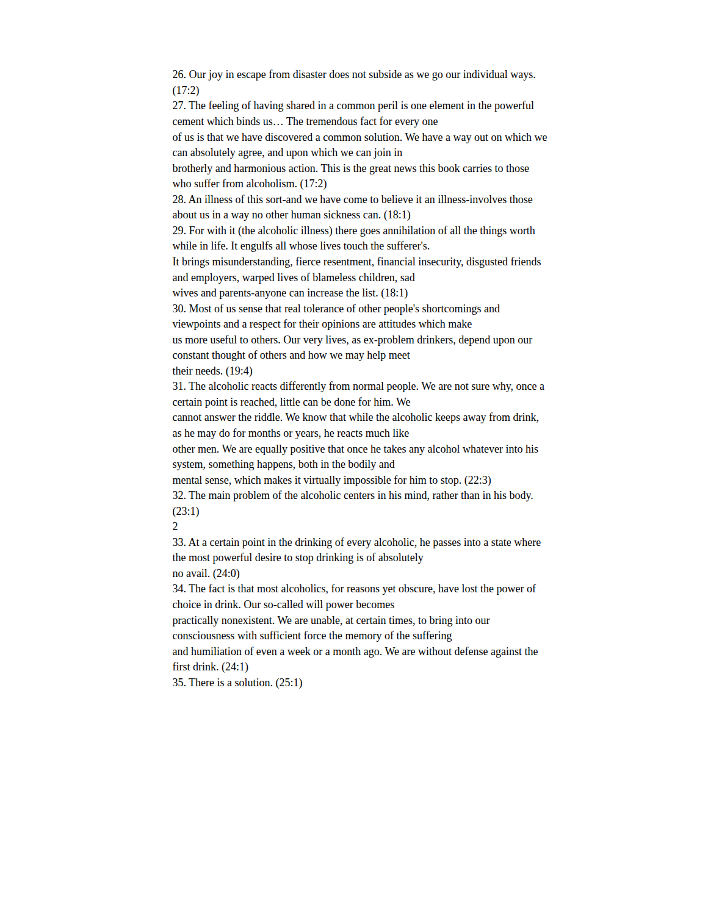26. Our joy in escape from disaster does not subside as we go our individual ways. (17:2)
27. The feeling of having shared in a common peril is one element in the powerful cement which binds us… The tremendous fact for every one
of us is that we have discovered a common solution. We have a way out on which we can absolutely agree, and upon which we can join in
brotherly and harmonious action. This is the great news this book carries to those who suffer from alcoholism. (17:2)
28. An illness of this sort-and we have come to believe it an illness-involves those about us in a way no other human sickness can. (18:1)
29. For with it (the alcoholic illness) there goes annihilation of all the things worth while in life. It engulfs all whose lives touch the sufferer's.
It brings misunderstanding, fierce resentment, financial insecurity, disgusted friends and employers, warped lives of blameless children, sad
wives and parents-anyone can increase the list. (18:1)
30. Most of us sense that real tolerance of other people's shortcomings and viewpoints and a respect for their opinions are attitudes which make
us more useful to others. Our very lives, as ex-problem drinkers, depend upon our constant thought of others and how we may help meet
their needs. (19:4)
31. The alcoholic reacts differently from normal people. We are not sure why, once a certain point is reached, little can be done for him. We
cannot answer the riddle. We know that while the alcoholic keeps away from drink, as he may do for months or years, he reacts much like
other men. We are equally positive that once he takes any alcohol whatever into his system, something happens, both in the bodily and
mental sense, which makes it virtually impossible for him to stop. (22:3)
32. The main problem of the alcoholic centers in his mind, rather than in his body. (23:1)
2
33. At a certain point in the drinking of every alcoholic, he passes into a state where the most powerful desire to stop drinking is of absolutely
no avail. (24:0)
34. The fact is that most alcoholics, for reasons yet obscure, have lost the power of choice in drink. Our so-called will power becomes
practically nonexistent. We are unable, at certain times, to bring into our consciousness with sufficient force the memory of the suffering
and humiliation of even a week or a month ago. We are without defense against the first drink. (24:1)
35. There is a solution. (25:1)